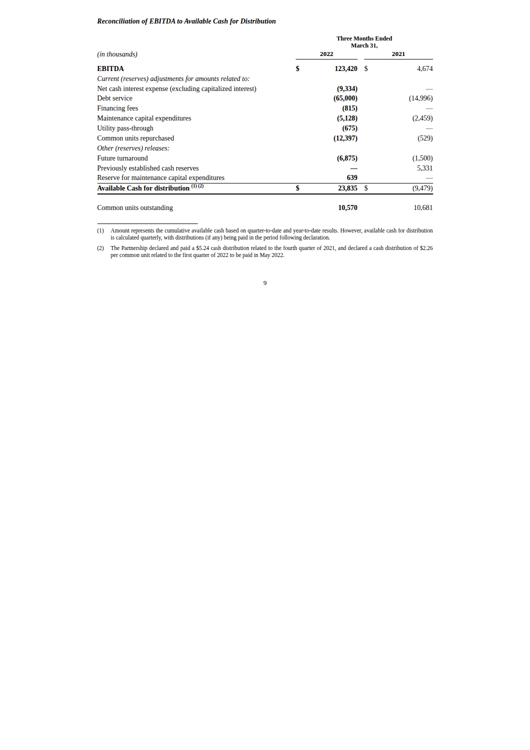Reconciliation of EBITDA to Available Cash for Distribution
| | | Three Months Ended March 31, |
| (in thousands) | | 2022 | | 2021 |
| EBITDA | | $ | 123,420 | | $ | 4,674 |
| Current (reserves) adjustments for amounts related to: | | | | | | |
| Net cash interest expense (excluding capitalized interest) | | | (9,334) | | | — |
| Debt service | | | (65,000) | | | (14,996) |
| Financing fees | | | (815) | | | — |
| Maintenance capital expenditures | | | (5,128) | | | (2,459) |
| Utility pass-through | | | (675) | | | — |
| Common units repurchased | | | (12,397) | | | (529) |
| Other (reserves) releases: | | | | | | |
| Future turnaround | | | (6,875) | | | (1,500) |
| Previously established cash reserves | | | — | | | 5,331 |
| Reserve for maintenance capital expenditures | | | 639 | | | — |
| Available Cash for distribution (1) (2) | | $ | 23,835 | | $ | (9,479) |
| Common units outstanding | | | 10,570 | | | 10,681 |
(1)
Amount represents the cumulative available cash based on quarter-to-date and year-to-date results. However, available cash for distribution is calculated quarterly, with distributions (if any) being paid in the period following declaration.
(2)
The Partnership declared and paid a $5.24 cash distribution related to the fourth quarter of 2021, and declared a cash distribution of $2.26 per common unit related to the first quarter of 2022 to be paid in May 2022.
9